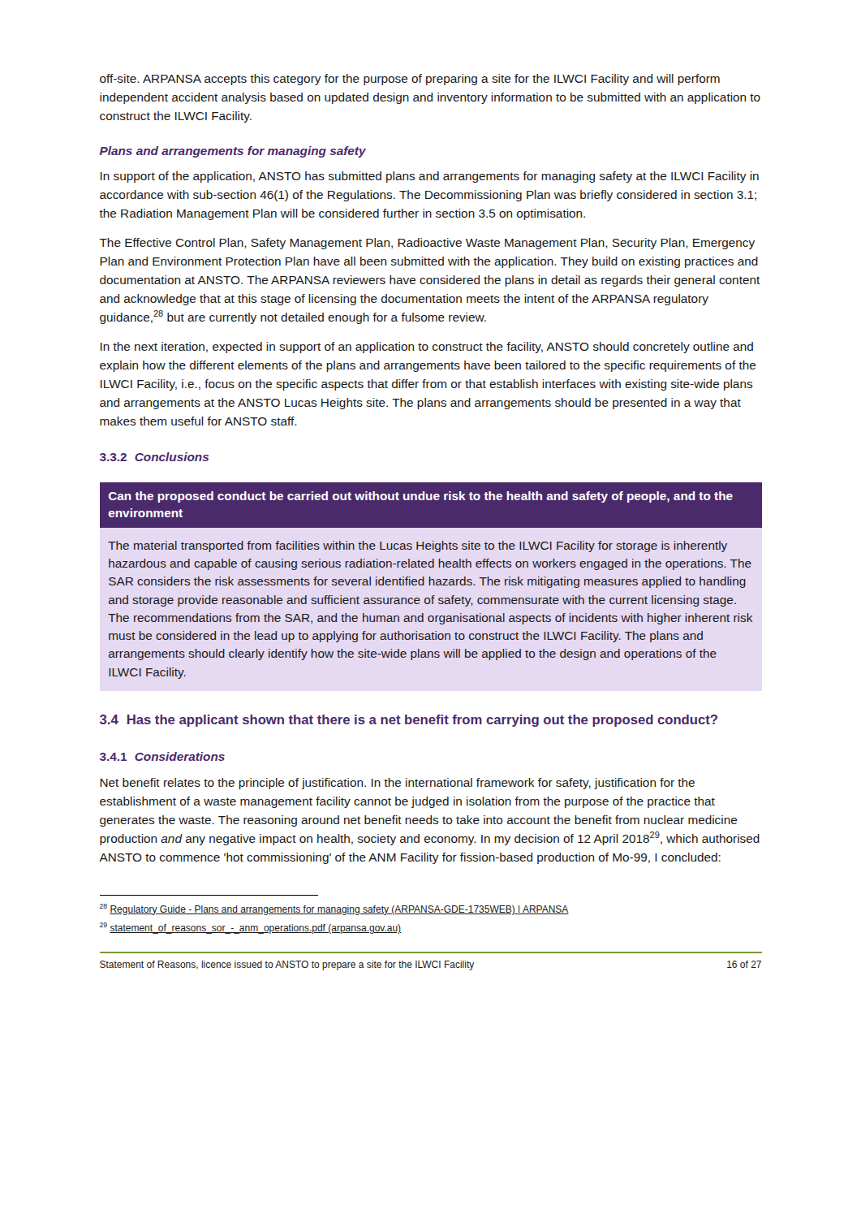off-site. ARPANSA accepts this category for the purpose of preparing a site for the ILWCI Facility and will perform independent accident analysis based on updated design and inventory information to be submitted with an application to construct the ILWCI Facility.
Plans and arrangements for managing safety
In support of the application, ANSTO has submitted plans and arrangements for managing safety at the ILWCI Facility in accordance with sub-section 46(1) of the Regulations. The Decommissioning Plan was briefly considered in section 3.1; the Radiation Management Plan will be considered further in section 3.5 on optimisation.
The Effective Control Plan, Safety Management Plan, Radioactive Waste Management Plan, Security Plan, Emergency Plan and Environment Protection Plan have all been submitted with the application. They build on existing practices and documentation at ANSTO. The ARPANSA reviewers have considered the plans in detail as regards their general content and acknowledge that at this stage of licensing the documentation meets the intent of the ARPANSA regulatory guidance,28 but are currently not detailed enough for a fulsome review.
In the next iteration, expected in support of an application to construct the facility, ANSTO should concretely outline and explain how the different elements of the plans and arrangements have been tailored to the specific requirements of the ILWCI Facility, i.e., focus on the specific aspects that differ from or that establish interfaces with existing site-wide plans and arrangements at the ANSTO Lucas Heights site. The plans and arrangements should be presented in a way that makes them useful for ANSTO staff.
3.3.2 Conclusions
Can the proposed conduct be carried out without undue risk to the health and safety of people, and to the environment
The material transported from facilities within the Lucas Heights site to the ILWCI Facility for storage is inherently hazardous and capable of causing serious radiation-related health effects on workers engaged in the operations. The SAR considers the risk assessments for several identified hazards. The risk mitigating measures applied to handling and storage provide reasonable and sufficient assurance of safety, commensurate with the current licensing stage. The recommendations from the SAR, and the human and organisational aspects of incidents with higher inherent risk must be considered in the lead up to applying for authorisation to construct the ILWCI Facility. The plans and arrangements should clearly identify how the site-wide plans will be applied to the design and operations of the ILWCI Facility.
3.4 Has the applicant shown that there is a net benefit from carrying out the proposed conduct?
3.4.1 Considerations
Net benefit relates to the principle of justification. In the international framework for safety, justification for the establishment of a waste management facility cannot be judged in isolation from the purpose of the practice that generates the waste. The reasoning around net benefit needs to take into account the benefit from nuclear medicine production and any negative impact on health, society and economy. In my decision of 12 April 201829, which authorised ANSTO to commence 'hot commissioning' of the ANM Facility for fission-based production of Mo-99, I concluded:
28 Regulatory Guide - Plans and arrangements for managing safety (ARPANSA-GDE-1735WEB) | ARPANSA
29 statement_of_reasons_sor_-_anm_operations.pdf (arpansa.gov.au)
Statement of Reasons, licence issued to ANSTO to prepare a site for the ILWCI Facility
16 of 27